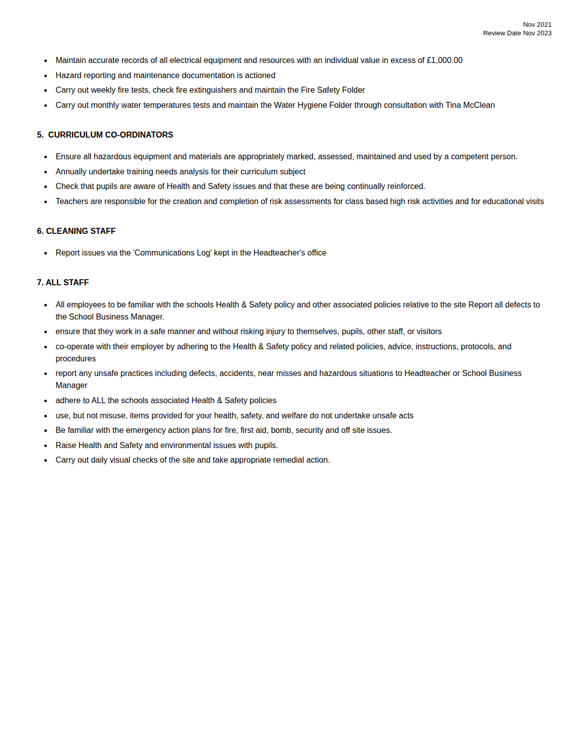Nov 2021
Review Date Nov 2023
Maintain accurate records of all electrical equipment and resources with an individual value in excess of £1,000.00
Hazard reporting and maintenance documentation is actioned
Carry out weekly fire tests, check fire extinguishers and maintain the Fire Safety Folder
Carry out monthly water temperatures tests and maintain the Water Hygiene Folder through consultation with Tina McClean
5. CURRICULUM CO-ORDINATORS
Ensure all hazardous equipment and materials are appropriately marked, assessed, maintained and used by a competent person.
Annually undertake training needs analysis for their curriculum subject
Check that pupils are aware of Health and Safety issues and that these are being continually reinforced.
Teachers are responsible for the creation and completion of risk assessments for class based high risk activities and for educational visits
6. CLEANING STAFF
Report issues via the 'Communications Log' kept in the Headteacher's office
7. ALL STAFF
All employees to be familiar with the schools Health & Safety policy and other associated policies relative to the site Report all defects to the School Business Manager.
ensure that they work in a safe manner and without risking injury to themselves, pupils, other staff, or visitors
co-operate with their employer by adhering to the Health & Safety policy and related policies, advice, instructions, protocols, and procedures
report any unsafe practices including defects, accidents, near misses and hazardous situations to Headteacher or School Business Manager
adhere to ALL the schools associated Health & Safety policies
use, but not misuse, items provided for your health, safety, and welfare do not undertake unsafe acts
Be familiar with the emergency action plans for fire, first aid, bomb, security and off site issues.
Raise Health and Safety and environmental issues with pupils.
Carry out daily visual checks of the site and take appropriate remedial action.